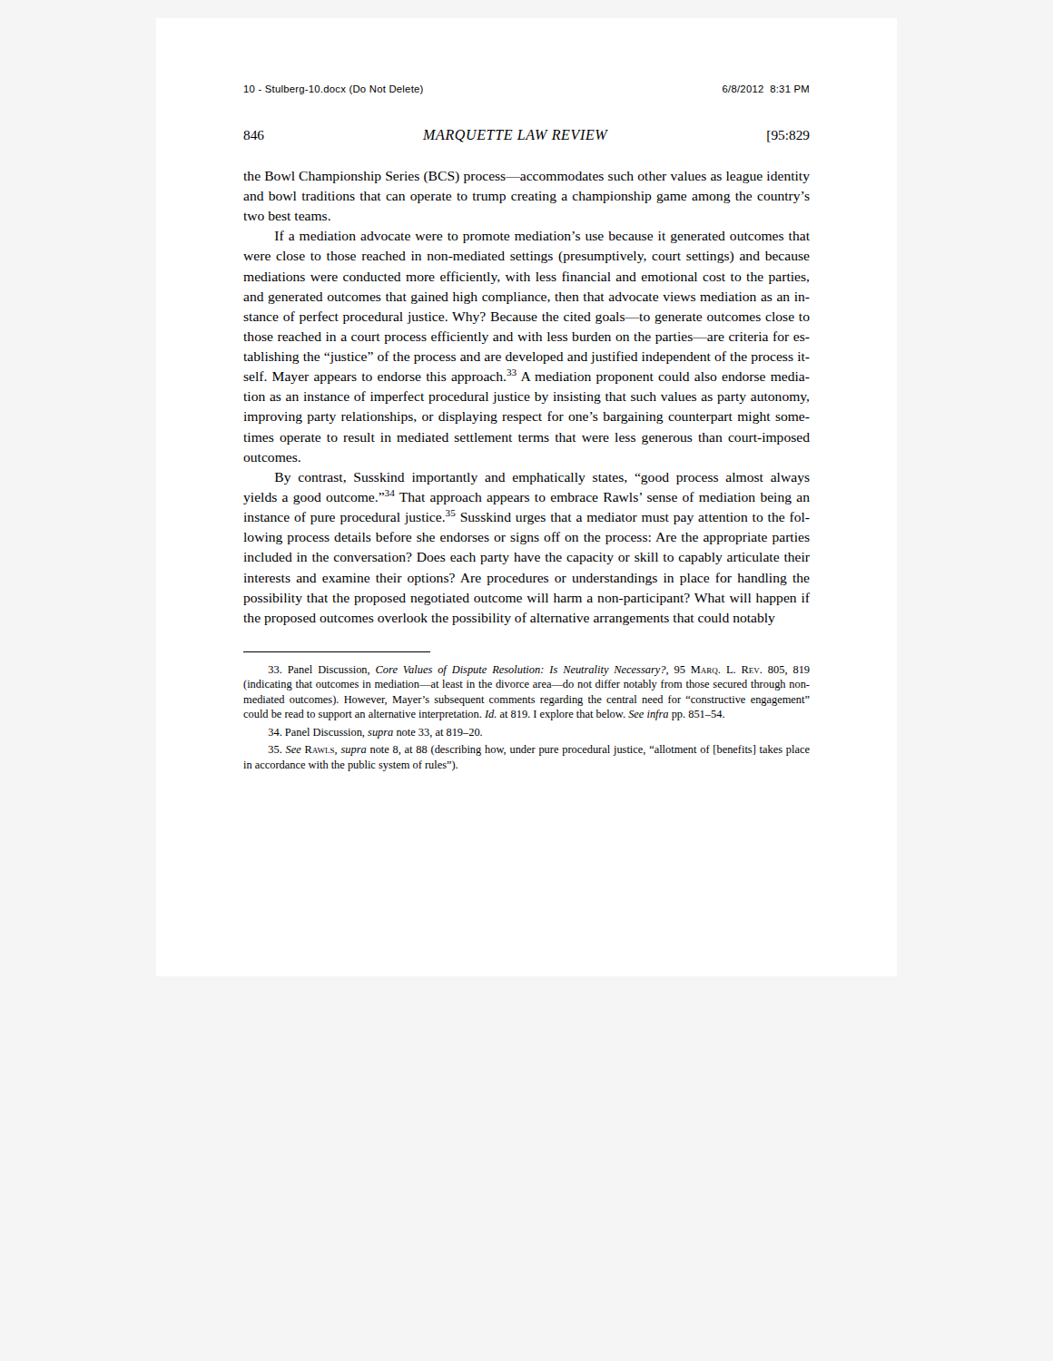10 - Stulberg-10.docx (Do Not Delete) 6/8/2012 8:31 PM
846 Marquette Law Review [95:829
the Bowl Championship Series (BCS) process—accommodates such other values as league identity and bowl traditions that can operate to trump creating a championship game among the country’s two best teams.
If a mediation advocate were to promote mediation’s use because it generated outcomes that were close to those reached in non-mediated settings (presumptively, court settings) and because mediations were conducted more efficiently, with less financial and emotional cost to the parties, and generated outcomes that gained high compliance, then that advocate views mediation as an instance of perfect procedural justice. Why? Because the cited goals—to generate outcomes close to those reached in a court process efficiently and with less burden on the parties—are criteria for establishing the “justice” of the process and are developed and justified independent of the process itself. Mayer appears to endorse this approach.33 A mediation proponent could also endorse mediation as an instance of imperfect procedural justice by insisting that such values as party autonomy, improving party relationships, or displaying respect for one’s bargaining counterpart might sometimes operate to result in mediated settlement terms that were less generous than court-imposed outcomes.
By contrast, Susskind importantly and emphatically states, “good process almost always yields a good outcome.”34 That approach appears to embrace Rawls’ sense of mediation being an instance of pure procedural justice.35 Susskind urges that a mediator must pay attention to the following process details before she endorses or signs off on the process: Are the appropriate parties included in the conversation? Does each party have the capacity or skill to capably articulate their interests and examine their options? Are procedures or understandings in place for handling the possibility that the proposed negotiated outcome will harm a non-participant? What will happen if the proposed outcomes overlook the possibility of alternative arrangements that could notably
33. Panel Discussion, Core Values of Dispute Resolution: Is Neutrality Necessary?, 95 Marq. L. Rev. 805, 819 (indicating that outcomes in mediation—at least in the divorce area—do not differ notably from those secured through non-mediated outcomes). However, Mayer’s subsequent comments regarding the central need for “constructive engagement” could be read to support an alternative interpretation. Id. at 819. I explore that below. See infra pp. 851–54.
34. Panel Discussion, supra note 33, at 819–20.
35. See Rawls, supra note 8, at 88 (describing how, under pure procedural justice, “allotment of [benefits] takes place in accordance with the public system of rules”).